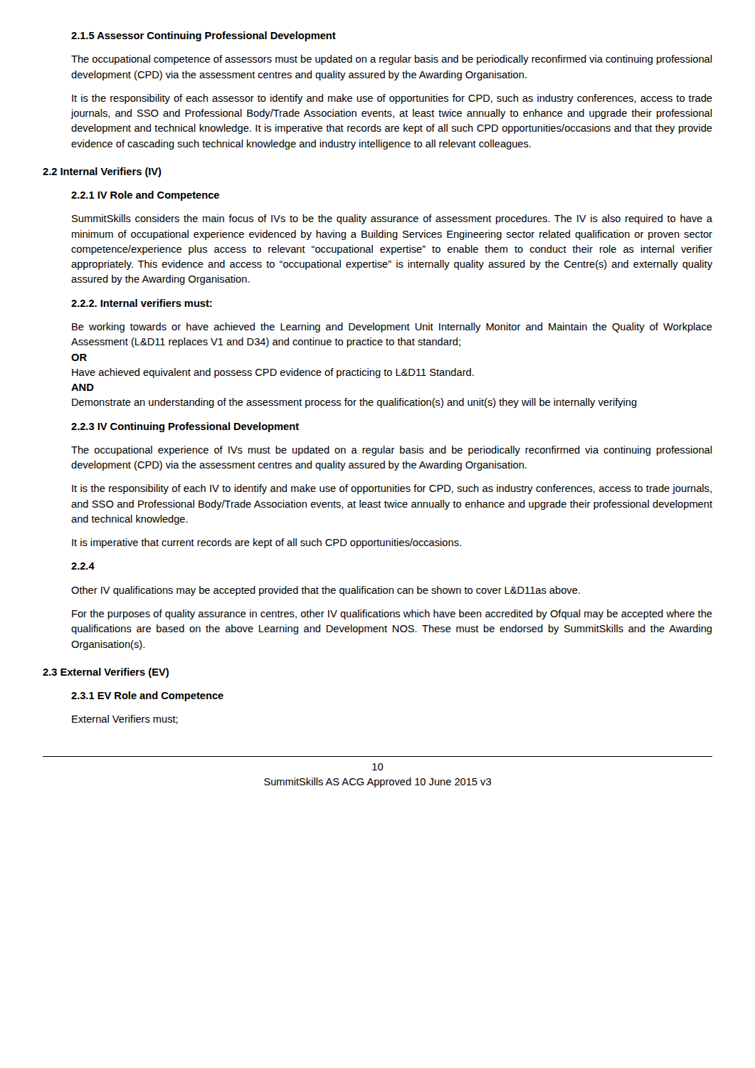2.1.5 Assessor Continuing Professional Development
The occupational competence of assessors must be updated on a regular basis and be periodically reconfirmed via continuing professional development (CPD) via the assessment centres and quality assured by the Awarding Organisation.
It is the responsibility of each assessor to identify and make use of opportunities for CPD, such as industry conferences, access to trade journals, and SSO and Professional Body/Trade Association events, at least twice annually to enhance and upgrade their professional development and technical knowledge. It is imperative that records are kept of all such CPD opportunities/occasions and that they provide evidence of cascading such technical knowledge and industry intelligence to all relevant colleagues.
2.2 Internal Verifiers (IV)
2.2.1 IV Role and Competence
SummitSkills considers the main focus of IVs to be the quality assurance of assessment procedures. The IV is also required to have a minimum of occupational experience evidenced by having a Building Services Engineering sector related qualification or proven sector competence/experience plus access to relevant “occupational expertise” to enable them to conduct their role as internal verifier appropriately. This evidence and access to “occupational expertise” is internally quality assured by the Centre(s) and externally quality assured by the Awarding Organisation.
2.2.2. Internal verifiers must:
Be working towards or have achieved the Learning and Development Unit Internally Monitor and Maintain the Quality of Workplace Assessment (L&D11 replaces V1 and D34) and continue to practice to that standard;
OR
Have achieved equivalent and possess CPD evidence of practicing to L&D11 Standard.
AND
Demonstrate an understanding of the assessment process for the qualification(s) and unit(s) they will be internally verifying
2.2.3 IV Continuing Professional Development
The occupational experience of IVs must be updated on a regular basis and be periodically reconfirmed via continuing professional development (CPD) via the assessment centres and quality assured by the Awarding Organisation.
It is the responsibility of each IV to identify and make use of opportunities for CPD, such as industry conferences, access to trade journals, and SSO and Professional Body/Trade Association events, at least twice annually to enhance and upgrade their professional development and technical knowledge.
It is imperative that current records are kept of all such CPD opportunities/occasions.
2.2.4
Other IV qualifications may be accepted provided that the qualification can be shown to cover L&D11as above.
For the purposes of quality assurance in centres, other IV qualifications which have been accredited by Ofqual may be accepted where the qualifications are based on the above Learning and Development NOS. These must be endorsed by SummitSkills and the Awarding Organisation(s).
2.3 External Verifiers (EV)
2.3.1 EV Role and Competence
External Verifiers must;
10 SummitSkills AS ACG Approved 10 June 2015 v3